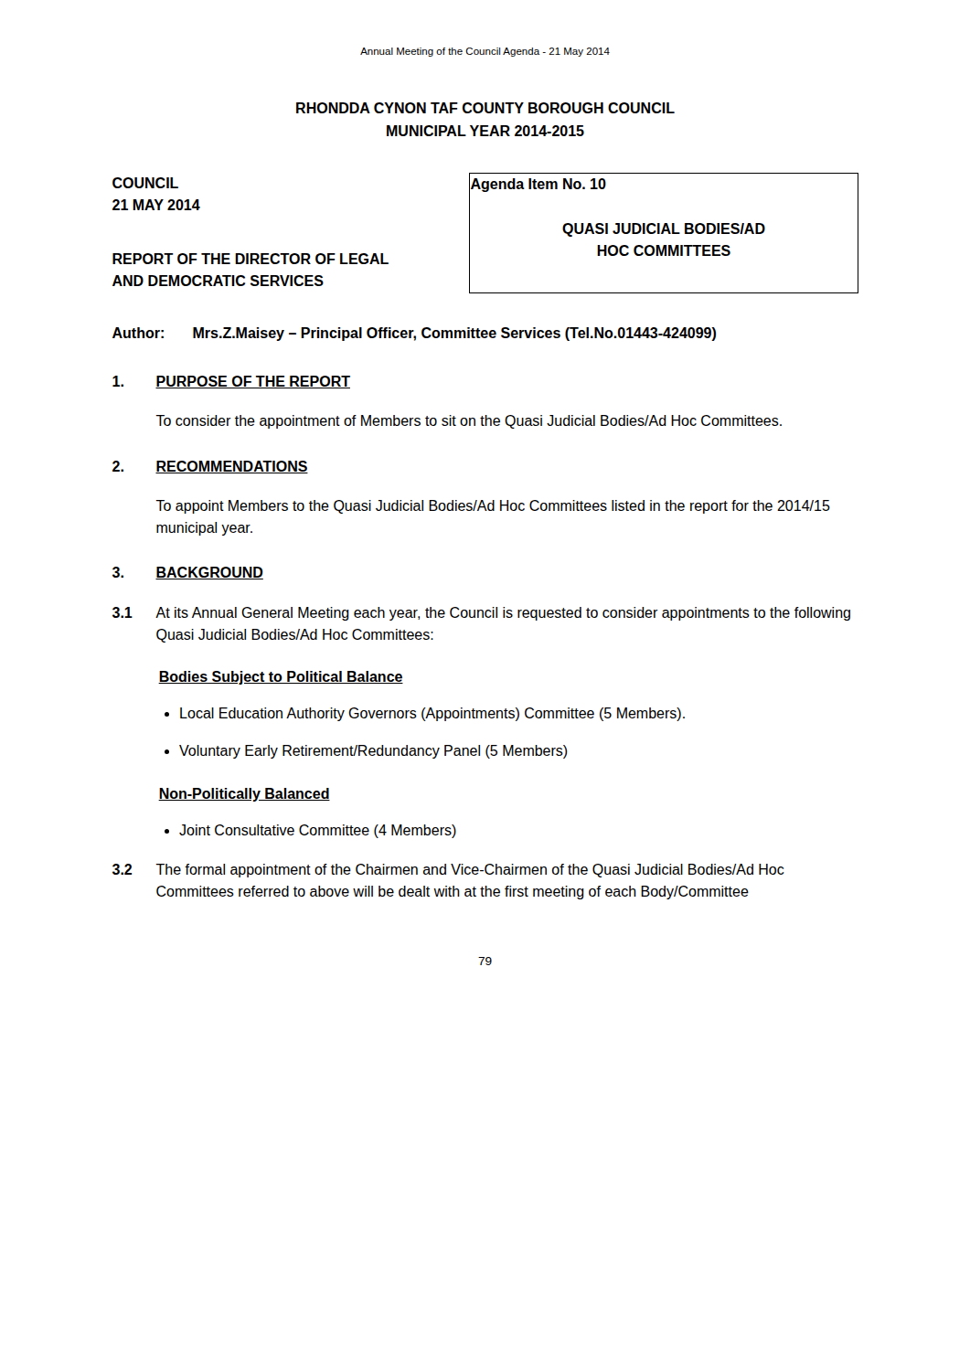Annual Meeting of the Council Agenda - 21 May 2014
RHONDDA CYNON TAF COUNTY BOROUGH COUNCIL
MUNICIPAL YEAR 2014-2015
| COUNCIL 21 MAY 2014 REPORT OF THE DIRECTOR OF LEGAL AND DEMOCRATIC SERVICES | Agenda Item No. 10 QUASI JUDICIAL BODIES/AD HOC COMMITTEES |
Author: Mrs.Z.Maisey – Principal Officer, Committee Services (Tel.No.01443-424099)
1.
PURPOSE OF THE REPORT
To consider the appointment of Members to sit on the Quasi Judicial Bodies/Ad Hoc Committees.
2.
RECOMMENDATIONS
To appoint Members to the Quasi Judicial Bodies/Ad Hoc Committees listed in the report for the 2014/15 municipal year.
3.
BACKGROUND
3.1 At its Annual General Meeting each year, the Council is requested to consider appointments to the following Quasi Judicial Bodies/Ad Hoc Committees:
Bodies Subject to Political Balance
Local Education Authority Governors (Appointments) Committee (5 Members).
Voluntary Early Retirement/Redundancy Panel (5 Members)
Non-Politically Balanced
Joint Consultative Committee (4 Members)
3.2 The formal appointment of the Chairmen and Vice-Chairmen of the Quasi Judicial Bodies/Ad Hoc Committees referred to above will be dealt with at the first meeting of each Body/Committee
79